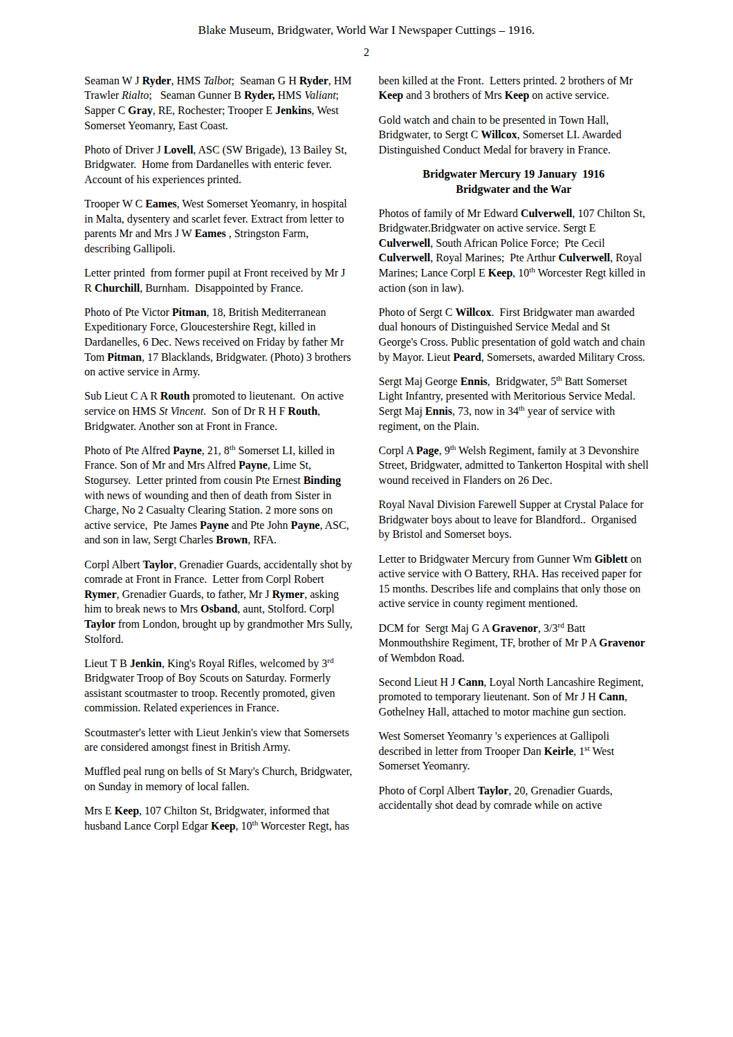Blake Museum, Bridgwater, World War I Newspaper Cuttings – 1916.
2
Seaman W J Ryder, HMS Talbot; Seaman G H Ryder, HM Trawler Rialto; Seaman Gunner B Ryder, HMS Valiant; Sapper C Gray, RE, Rochester; Trooper E Jenkins, West Somerset Yeomanry, East Coast.
Photo of Driver J Lovell, ASC (SW Brigade), 13 Bailey St, Bridgwater. Home from Dardanelles with enteric fever. Account of his experiences printed.
Trooper W C Eames, West Somerset Yeomanry, in hospital in Malta, dysentery and scarlet fever. Extract from letter to parents Mr and Mrs J W Eames , Stringston Farm, describing Gallipoli.
Letter printed from former pupil at Front received by Mr J R Churchill, Burnham. Disappointed by France.
Photo of Pte Victor Pitman, 18, British Mediterranean Expeditionary Force, Gloucestershire Regt, killed in Dardanelles, 6 Dec. News received on Friday by father Mr Tom Pitman, 17 Blacklands, Bridgwater. (Photo) 3 brothers on active service in Army.
Sub Lieut C A R Routh promoted to lieutenant. On active service on HMS St Vincent. Son of Dr R H F Routh, Bridgwater. Another son at Front in France.
Photo of Pte Alfred Payne, 21, 8th Somerset LI, killed in France. Son of Mr and Mrs Alfred Payne, Lime St, Stogursey. Letter printed from cousin Pte Ernest Binding with news of wounding and then of death from Sister in Charge, No 2 Casualty Clearing Station. 2 more sons on active service, Pte James Payne and Pte John Payne, ASC, and son in law, Sergt Charles Brown, RFA.
Corpl Albert Taylor, Grenadier Guards, accidentally shot by comrade at Front in France. Letter from Corpl Robert Rymer, Grenadier Guards, to father, Mr J Rymer, asking him to break news to Mrs Osband, aunt, Stolford. Corpl Taylor from London, brought up by grandmother Mrs Sully, Stolford.
Lieut T B Jenkin, King's Royal Rifles, welcomed by 3rd Bridgwater Troop of Boy Scouts on Saturday. Formerly assistant scoutmaster to troop. Recently promoted, given commission. Related experiences in France.
Scoutmaster's letter with Lieut Jenkin's view that Somersets are considered amongst finest in British Army.
Muffled peal rung on bells of St Mary's Church, Bridgwater, on Sunday in memory of local fallen.
Mrs E Keep, 107 Chilton St, Bridgwater, informed that husband Lance Corpl Edgar Keep, 10th Worcester Regt, has been killed at the Front. Letters printed. 2 brothers of Mr Keep and 3 brothers of Mrs Keep on active service.
Gold watch and chain to be presented in Town Hall, Bridgwater, to Sergt C Willcox, Somerset LI. Awarded Distinguished Conduct Medal for bravery in France.
Bridgwater Mercury 19 January 1916
Bridgwater and the War
Photos of family of Mr Edward Culverwell, 107 Chilton St, Bridgwater.Bridgwater on active service. Sergt E Culverwell, South African Police Force; Pte Cecil Culverwell, Royal Marines; Pte Arthur Culverwell, Royal Marines; Lance Corpl E Keep, 10th Worcester Regt killed in action (son in law).
Photo of Sergt C Willcox. First Bridgwater man awarded dual honours of Distinguished Service Medal and St George's Cross. Public presentation of gold watch and chain by Mayor. Lieut Peard, Somersets, awarded Military Cross.
Sergt Maj George Ennis, Bridgwater, 5th Batt Somerset Light Infantry, presented with Meritorious Service Medal. Sergt Maj Ennis, 73, now in 34th year of service with regiment, on the Plain.
Corpl A Page, 9th Welsh Regiment, family at 3 Devonshire Street, Bridgwater, admitted to Tankerton Hospital with shell wound received in Flanders on 26 Dec.
Royal Naval Division Farewell Supper at Crystal Palace for Bridgwater boys about to leave for Blandford.. Organised by Bristol and Somerset boys.
Letter to Bridgwater Mercury from Gunner Wm Giblett on active service with O Battery, RHA. Has received paper for 15 months. Describes life and complains that only those on active service in county regiment mentioned.
DCM for Sergt Maj G A Gravenor, 3/3rd Batt Monmouthshire Regiment, TF, brother of Mr P A Gravenor of Wembdon Road.
Second Lieut H J Cann, Loyal North Lancashire Regiment, promoted to temporary lieutenant. Son of Mr J H Cann, Gothelney Hall, attached to motor machine gun section.
West Somerset Yeomanry 's experiences at Gallipoli described in letter from Trooper Dan Keirle, 1st West Somerset Yeomanry.
Photo of Corpl Albert Taylor, 20, Grenadier Guards, accidentally shot dead by comrade while on active